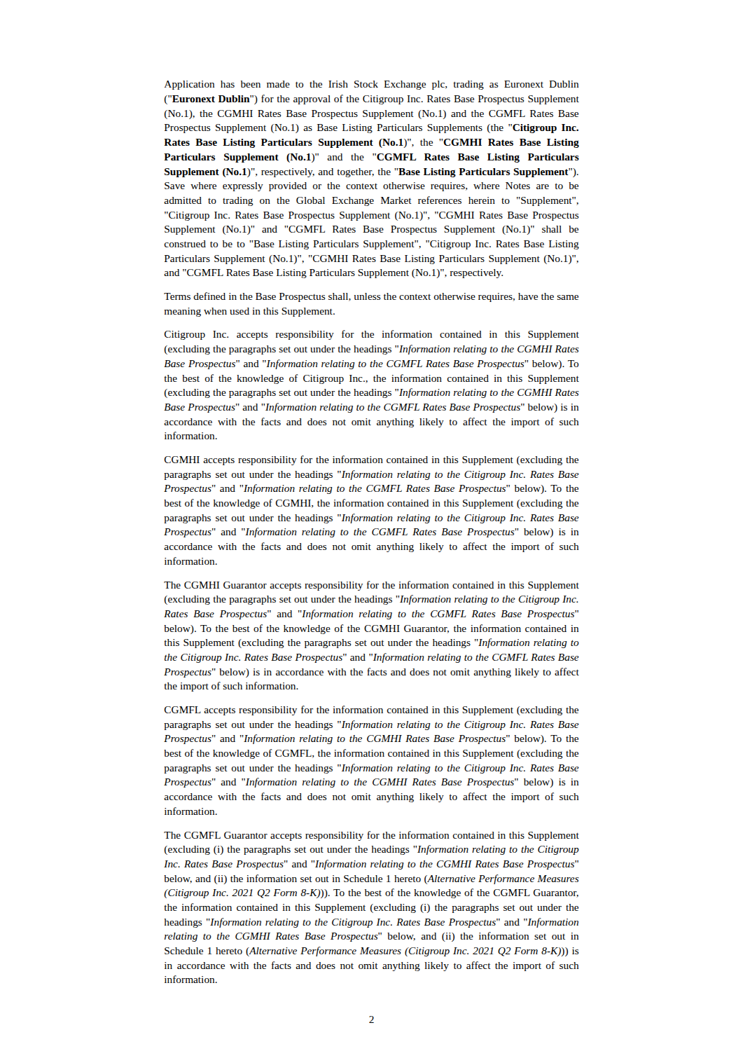Application has been made to the Irish Stock Exchange plc, trading as Euronext Dublin ("Euronext Dublin") for the approval of the Citigroup Inc. Rates Base Prospectus Supplement (No.1), the CGMHI Rates Base Prospectus Supplement (No.1) and the CGMFL Rates Base Prospectus Supplement (No.1) as Base Listing Particulars Supplements (the "Citigroup Inc. Rates Base Listing Particulars Supplement (No.1)", the "CGMHI Rates Base Listing Particulars Supplement (No.1)" and the "CGMFL Rates Base Listing Particulars Supplement (No.1)", respectively, and together, the "Base Listing Particulars Supplement"). Save where expressly provided or the context otherwise requires, where Notes are to be admitted to trading on the Global Exchange Market references herein to "Supplement", "Citigroup Inc. Rates Base Prospectus Supplement (No.1)", "CGMHI Rates Base Prospectus Supplement (No.1)" and "CGMFL Rates Base Prospectus Supplement (No.1)" shall be construed to be to "Base Listing Particulars Supplement", "Citigroup Inc. Rates Base Listing Particulars Supplement (No.1)", "CGMHI Rates Base Listing Particulars Supplement (No.1)", and "CGMFL Rates Base Listing Particulars Supplement (No.1)", respectively.
Terms defined in the Base Prospectus shall, unless the context otherwise requires, have the same meaning when used in this Supplement.
Citigroup Inc. accepts responsibility for the information contained in this Supplement (excluding the paragraphs set out under the headings "Information relating to the CGMHI Rates Base Prospectus" and "Information relating to the CGMFL Rates Base Prospectus" below). To the best of the knowledge of Citigroup Inc., the information contained in this Supplement (excluding the paragraphs set out under the headings "Information relating to the CGMHI Rates Base Prospectus" and "Information relating to the CGMFL Rates Base Prospectus" below) is in accordance with the facts and does not omit anything likely to affect the import of such information.
CGMHI accepts responsibility for the information contained in this Supplement (excluding the paragraphs set out under the headings "Information relating to the Citigroup Inc. Rates Base Prospectus" and "Information relating to the CGMFL Rates Base Prospectus" below). To the best of the knowledge of CGMHI, the information contained in this Supplement (excluding the paragraphs set out under the headings "Information relating to the Citigroup Inc. Rates Base Prospectus" and "Information relating to the CGMFL Rates Base Prospectus" below) is in accordance with the facts and does not omit anything likely to affect the import of such information.
The CGMHI Guarantor accepts responsibility for the information contained in this Supplement (excluding the paragraphs set out under the headings "Information relating to the Citigroup Inc. Rates Base Prospectus" and "Information relating to the CGMFL Rates Base Prospectus" below). To the best of the knowledge of the CGMHI Guarantor, the information contained in this Supplement (excluding the paragraphs set out under the headings "Information relating to the Citigroup Inc. Rates Base Prospectus" and "Information relating to the CGMFL Rates Base Prospectus" below) is in accordance with the facts and does not omit anything likely to affect the import of such information.
CGMFL accepts responsibility for the information contained in this Supplement (excluding the paragraphs set out under the headings "Information relating to the Citigroup Inc. Rates Base Prospectus" and "Information relating to the CGMHI Rates Base Prospectus" below). To the best of the knowledge of CGMFL, the information contained in this Supplement (excluding the paragraphs set out under the headings "Information relating to the Citigroup Inc. Rates Base Prospectus" and "Information relating to the CGMHI Rates Base Prospectus" below) is in accordance with the facts and does not omit anything likely to affect the import of such information.
The CGMFL Guarantor accepts responsibility for the information contained in this Supplement (excluding (i) the paragraphs set out under the headings "Information relating to the Citigroup Inc. Rates Base Prospectus" and "Information relating to the CGMHI Rates Base Prospectus" below, and (ii) the information set out in Schedule 1 hereto (Alternative Performance Measures (Citigroup Inc. 2021 Q2 Form 8-K))). To the best of the knowledge of the CGMFL Guarantor, the information contained in this Supplement (excluding (i) the paragraphs set out under the headings "Information relating to the Citigroup Inc. Rates Base Prospectus" and "Information relating to the CGMHI Rates Base Prospectus" below, and (ii) the information set out in Schedule 1 hereto (Alternative Performance Measures (Citigroup Inc. 2021 Q2 Form 8-K))) is in accordance with the facts and does not omit anything likely to affect the import of such information.
2